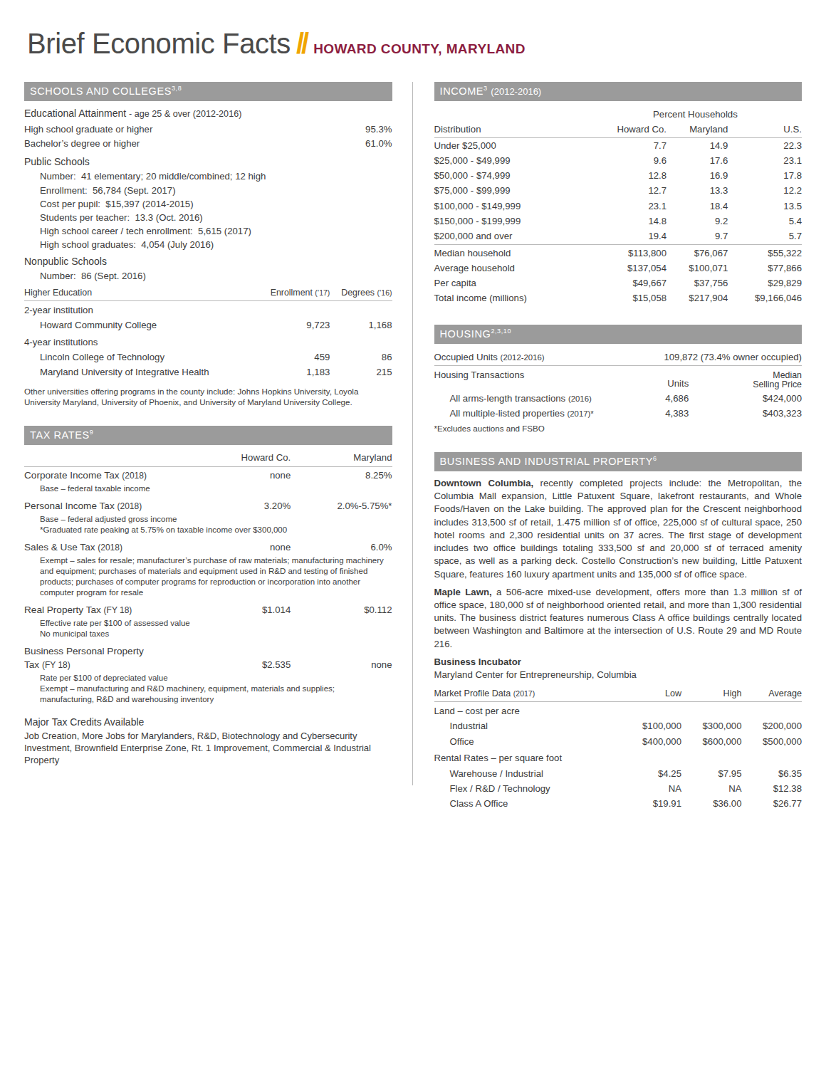Brief Economic Facts
//Howard County, Maryland
Schools and Colleges3,8
Educational Attainment - age 25 & over (2012-2016)
| High school graduate or higher | 95.3% |
| Bachelor’s degree or higher | 61.0% |
Public Schools
Number: 41 elementary; 20 middle/combined; 12 high
Enrollment: 56,784 (Sept. 2017)
Cost per pupil: $15,397 (2014-2015)
Students per teacher: 13.3 (Oct. 2016)
High school career / tech enrollment: 5,615 (2017)
High school graduates: 4,054 (July 2016)
Nonpublic Schools
Number: 86 (Sept. 2016)
| Higher Education | Enrollment (’17) | Degrees (’16) |
| --- | --- | --- |
| 2-year institution |
| Howard Community College | 9,723 | 1,168 |
| 4-year institutions |
| Lincoln College of Technology | 459 | 86 |
| Maryland University of Integrative Health | 1,183 | 215 |
Other universities offering programs in the county include: Johns Hopkins University, Loyola University Maryland, University of Phoenix, and University of Maryland University College.
Tax Rates9
| | Howard Co. | Maryland |
| --- | --- | --- |
| Corporate Income Tax (2018) | none | 8.25% |
| Base – federal taxable income |
| Personal Income Tax (2018) | 3.20% | 2.0%-5.75%* |
| Base – federal adjusted gross income *Graduated rate peaking at 5.75% on taxable income over $300,000 |
| Sales & Use Tax (2018) | none | 6.0% |
| Exempt – sales for resale; manufacturer’s purchase of raw materials; manufacturing machinery and equipment; purchases of materials and equipment used in R&D and testing of finished products; purchases of computer programs for reproduction or incorporation into another computer program for resale |
| Real Property Tax (FY 18) | $1.014 | $0.112 |
| Effective rate per $100 of assessed value No municipal taxes |
| Business Personal Property Tax (FY 18) | $2.535 | none |
| Rate per $100 of depreciated value Exempt – manufacturing and R&D machinery, equipment, materials and supplies; manufacturing, R&D and warehousing inventory |
Major Tax Credits Available
Job Creation, More Jobs for Marylanders, R&D, Biotechnology and Cybersecurity Investment, Brownfield Enterprise Zone, Rt. 1 Improvement, Commercial & Industrial Property
Income3 (2012-2016)
| | Percent Households |
| --- | --- |
| Distribution | Howard Co. | Maryland | U.S. |
| Under $25,000 | 7.7 | 14.9 | 22.3 |
| $25,000 - $49,999 | 9.6 | 17.6 | 23.1 |
| $50,000 - $74,999 | 12.8 | 16.9 | 17.8 |
| $75,000 - $99,999 | 12.7 | 13.3 | 12.2 |
| $100,000 - $149,999 | 23.1 | 18.4 | 13.5 |
| $150,000 - $199,999 | 14.8 | 9.2 | 5.4 |
| $200,000 and over | 19.4 | 9.7 | 5.7 |
| Median household | $113,800 | $76,067 | $55,322 |
| Average household | $137,054 | $100,071 | $77,866 |
| Per capita | $49,667 | $37,756 | $29,829 |
| Total income (millions) | $15,058 | $217,904 | $9,166,046 |
Housing2,3,10
| Occupied Units (2012-2016) | 109,872 (73.4% owner occupied) |
| --- | --- |
| Housing Transactions | Units | Median Selling Price |
| All arms-length transactions (2016) | 4,686 | $424,000 |
| All multiple-listed properties (2017)* | 4,383 | $403,323 |
*Excludes auctions and FSBO
Business and Industrial Property6
Downtown Columbia, recently completed projects include: the Metropolitan, the Columbia Mall expansion, Little Patuxent Square, lakefront restaurants, and Whole Foods/Haven on the Lake building. The approved plan for the Crescent neighborhood includes 313,500 sf of retail, 1.475 million sf of office, 225,000 sf of cultural space, 250 hotel rooms and 2,300 residential units on 37 acres. The first stage of development includes two office buildings totaling 333,500 sf and 20,000 sf of terraced amenity space, as well as a parking deck. Costello Construction’s new building, Little Patuxent Square, features 160 luxury apartment units and 135,000 sf of office space.
Maple Lawn, a 506-acre mixed-use development, offers more than 1.3 million sf of office space, 180,000 sf of neighborhood oriented retail, and more than 1,300 residential units. The business district features numerous Class A office buildings centrally located between Washington and Baltimore at the intersection of U.S. Route 29 and MD Route 216.
Business Incubator
Maryland Center for Entrepreneurship, Columbia
| Market Profile Data (2017) | Low | High | Average |
| --- | --- | --- | --- |
| Land – cost per acre |
| Industrial | $100,000 | $300,000 | $200,000 |
| Office | $400,000 | $600,000 | $500,000 |
| Rental Rates – per square foot |
| Warehouse / Industrial | $4.25 | $7.95 | $6.35 |
| Flex / R&D / Technology | NA | NA | $12.38 |
| Class A Office | $19.91 | $36.00 | $26.77 |